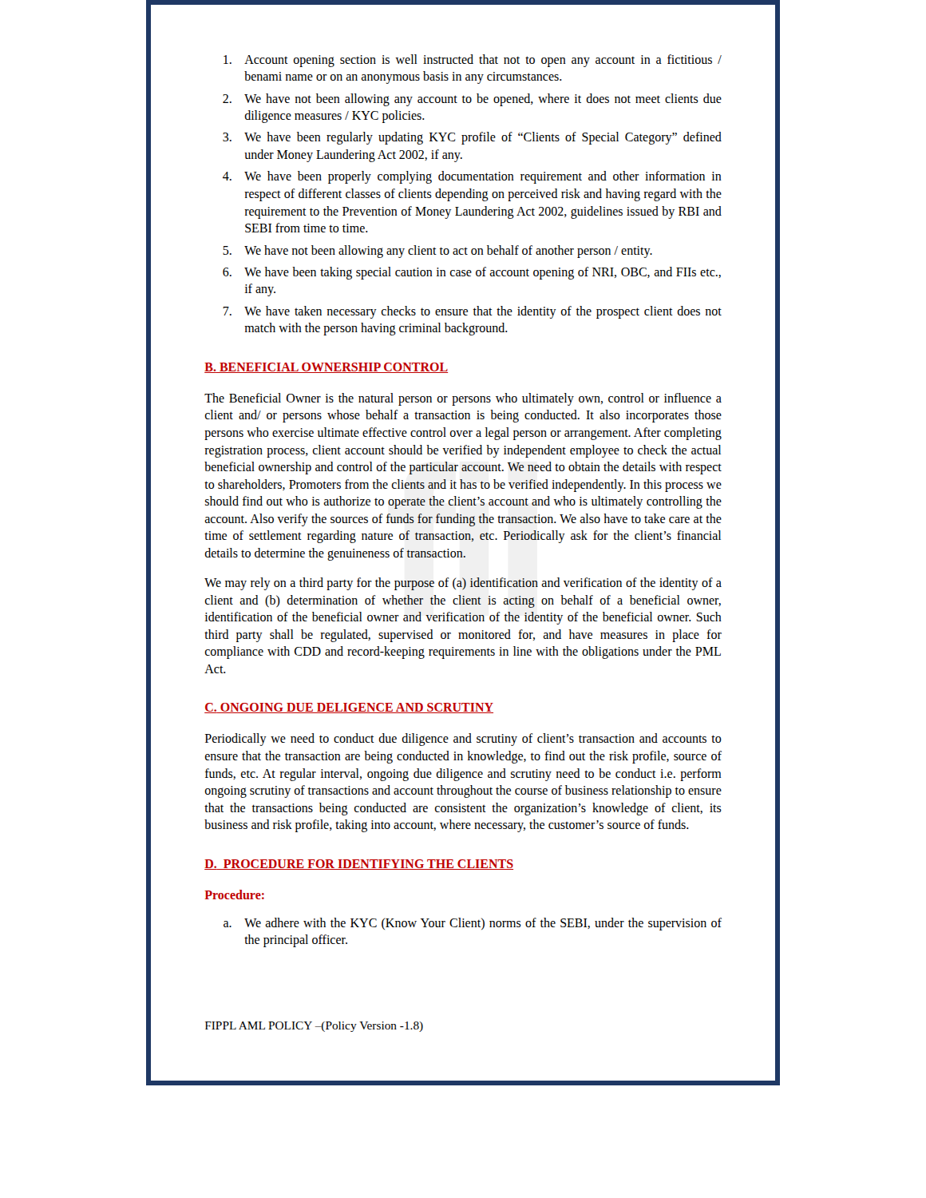fii
Account opening section is well instructed that not to open any account in a fictitious / benami name or on an anonymous basis in any circumstances.
We have not been allowing any account to be opened, where it does not meet clients due diligence measures / KYC policies.
We have been regularly updating KYC profile of “Clients of Special Category” defined under Money Laundering Act 2002, if any.
We have been properly complying documentation requirement and other information in respect of different classes of clients depending on perceived risk and having regard with the requirement to the Prevention of Money Laundering Act 2002, guidelines issued by RBI and SEBI from time to time.
We have not been allowing any client to act on behalf of another person / entity.
We have been taking special caution in case of account opening of NRI, OBC, and FIIs etc., if any.
We have taken necessary checks to ensure that the identity of the prospect client does not match with the person having criminal background.
B. BENEFICIAL OWNERSHIP CONTROL
The Beneficial Owner is the natural person or persons who ultimately own, control or influence a client and/ or persons whose behalf a transaction is being conducted. It also incorporates those persons who exercise ultimate effective control over a legal person or arrangement. After completing registration process, client account should be verified by independent employee to check the actual beneficial ownership and control of the particular account. We need to obtain the details with respect to shareholders, Promoters from the clients and it has to be verified independently. In this process we should find out who is authorize to operate the client’s account and who is ultimately controlling the account. Also verify the sources of funds for funding the transaction. We also have to take care at the time of settlement regarding nature of transaction, etc. Periodically ask for the client’s financial details to determine the genuineness of transaction.
We may rely on a third party for the purpose of (a) identification and verification of the identity of a client and (b) determination of whether the client is acting on behalf of a beneficial owner, identification of the beneficial owner and verification of the identity of the beneficial owner. Such third party shall be regulated, supervised or monitored for, and have measures in place for compliance with CDD and record-keeping requirements in line with the obligations under the PML Act.
C. ONGOING DUE DELIGENCE AND SCRUTINY
Periodically we need to conduct due diligence and scrutiny of client’s transaction and accounts to ensure that the transaction are being conducted in knowledge, to find out the risk profile, source of funds, etc. At regular interval, ongoing due diligence and scrutiny need to be conduct i.e. perform ongoing scrutiny of transactions and account throughout the course of business relationship to ensure that the transactions being conducted are consistent the organization’s knowledge of client, its business and risk profile, taking into account, where necessary, the customer’s source of funds.
D. PROCEDURE FOR IDENTIFYING THE CLIENTS
Procedure:
We adhere with the KYC (Know Your Client) norms of the SEBI, under the supervision of the principal officer.
FIPPL AML POLICY –(Policy Version -1.8)